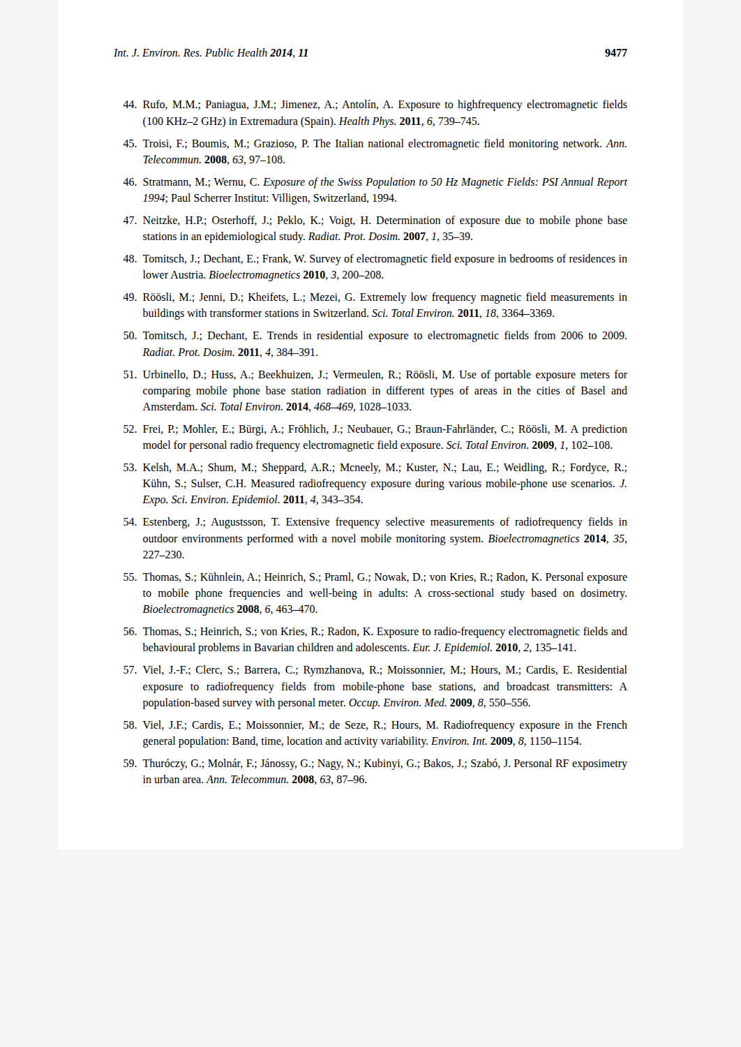Int. J. Environ. Res. Public Health 2014, 11 9477
44. Rufo, M.M.; Paniagua, J.M.; Jimenez, A.; Antolín, A. Exposure to highfrequency electromagnetic fields (100 KHz–2 GHz) in Extremadura (Spain). Health Phys. 2011, 6, 739–745.
45. Troisi, F.; Boumis, M.; Grazioso, P. The Italian national electromagnetic field monitoring network. Ann. Telecommun. 2008, 63, 97–108.
46. Stratmann, M.; Wernu, C. Exposure of the Swiss Population to 50 Hz Magnetic Fields: PSI Annual Report 1994; Paul Scherrer Institut: Villigen, Switzerland, 1994.
47. Neitzke, H.P.; Osterhoff, J.; Peklo, K.; Voigt, H. Determination of exposure due to mobile phone base stations in an epidemiological study. Radiat. Prot. Dosim. 2007, 1, 35–39.
48. Tomitsch, J.; Dechant, E.; Frank, W. Survey of electromagnetic field exposure in bedrooms of residences in lower Austria. Bioelectromagnetics 2010, 3, 200–208.
49. Röösli, M.; Jenni, D.; Kheifets, L.; Mezei, G. Extremely low frequency magnetic field measurements in buildings with transformer stations in Switzerland. Sci. Total Environ. 2011, 18, 3364–3369.
50. Tomitsch, J.; Dechant, E. Trends in residential exposure to electromagnetic fields from 2006 to 2009. Radiat. Prot. Dosim. 2011, 4, 384–391.
51. Urbinello, D.; Huss, A.; Beekhuizen, J.; Vermeulen, R.; Röösli, M. Use of portable exposure meters for comparing mobile phone base station radiation in different types of areas in the cities of Basel and Amsterdam. Sci. Total Environ. 2014, 468–469, 1028–1033.
52. Frei, P.; Mohler, E.; Bürgi, A.; Fröhlich, J.; Neubauer, G.; Braun-Fahrländer, C.; Röösli, M. A prediction model for personal radio frequency electromagnetic field exposure. Sci. Total Environ. 2009, 1, 102–108.
53. Kelsh, M.A.; Shum, M.; Sheppard, A.R.; Mcneely, M.; Kuster, N.; Lau, E.; Weidling, R.; Fordyce, R.; Kühn, S.; Sulser, C.H. Measured radiofrequency exposure during various mobile-phone use scenarios. J. Expo. Sci. Environ. Epidemiol. 2011, 4, 343–354.
54. Estenberg, J.; Augustsson, T. Extensive frequency selective measurements of radiofrequency fields in outdoor environments performed with a novel mobile monitoring system. Bioelectromagnetics 2014, 35, 227–230.
55. Thomas, S.; Kühnlein, A.; Heinrich, S.; Praml, G.; Nowak, D.; von Kries, R.; Radon, K. Personal exposure to mobile phone frequencies and well-being in adults: A cross-sectional study based on dosimetry. Bioelectromagnetics 2008, 6, 463–470.
56. Thomas, S.; Heinrich, S.; von Kries, R.; Radon, K. Exposure to radio-frequency electromagnetic fields and behavioural problems in Bavarian children and adolescents. Eur. J. Epidemiol. 2010, 2, 135–141.
57. Viel, J.-F.; Clerc, S.; Barrera, C.; Rymzhanova, R.; Moissonnier, M.; Hours, M.; Cardis, E. Residential exposure to radiofrequency fields from mobile-phone base stations, and broadcast transmitters: A population-based survey with personal meter. Occup. Environ. Med. 2009, 8, 550–556.
58. Viel, J.F.; Cardis, E.; Moissonnier, M.; de Seze, R.; Hours, M. Radiofrequency exposure in the French general population: Band, time, location and activity variability. Environ. Int. 2009, 8, 1150–1154.
59. Thuróczy, G.; Molnár, F.; Jánossy, G.; Nagy, N.; Kubinyi, G.; Bakos, J.; Szabó, J. Personal RF exposimetry in urban area. Ann. Telecommun. 2008, 63, 87–96.